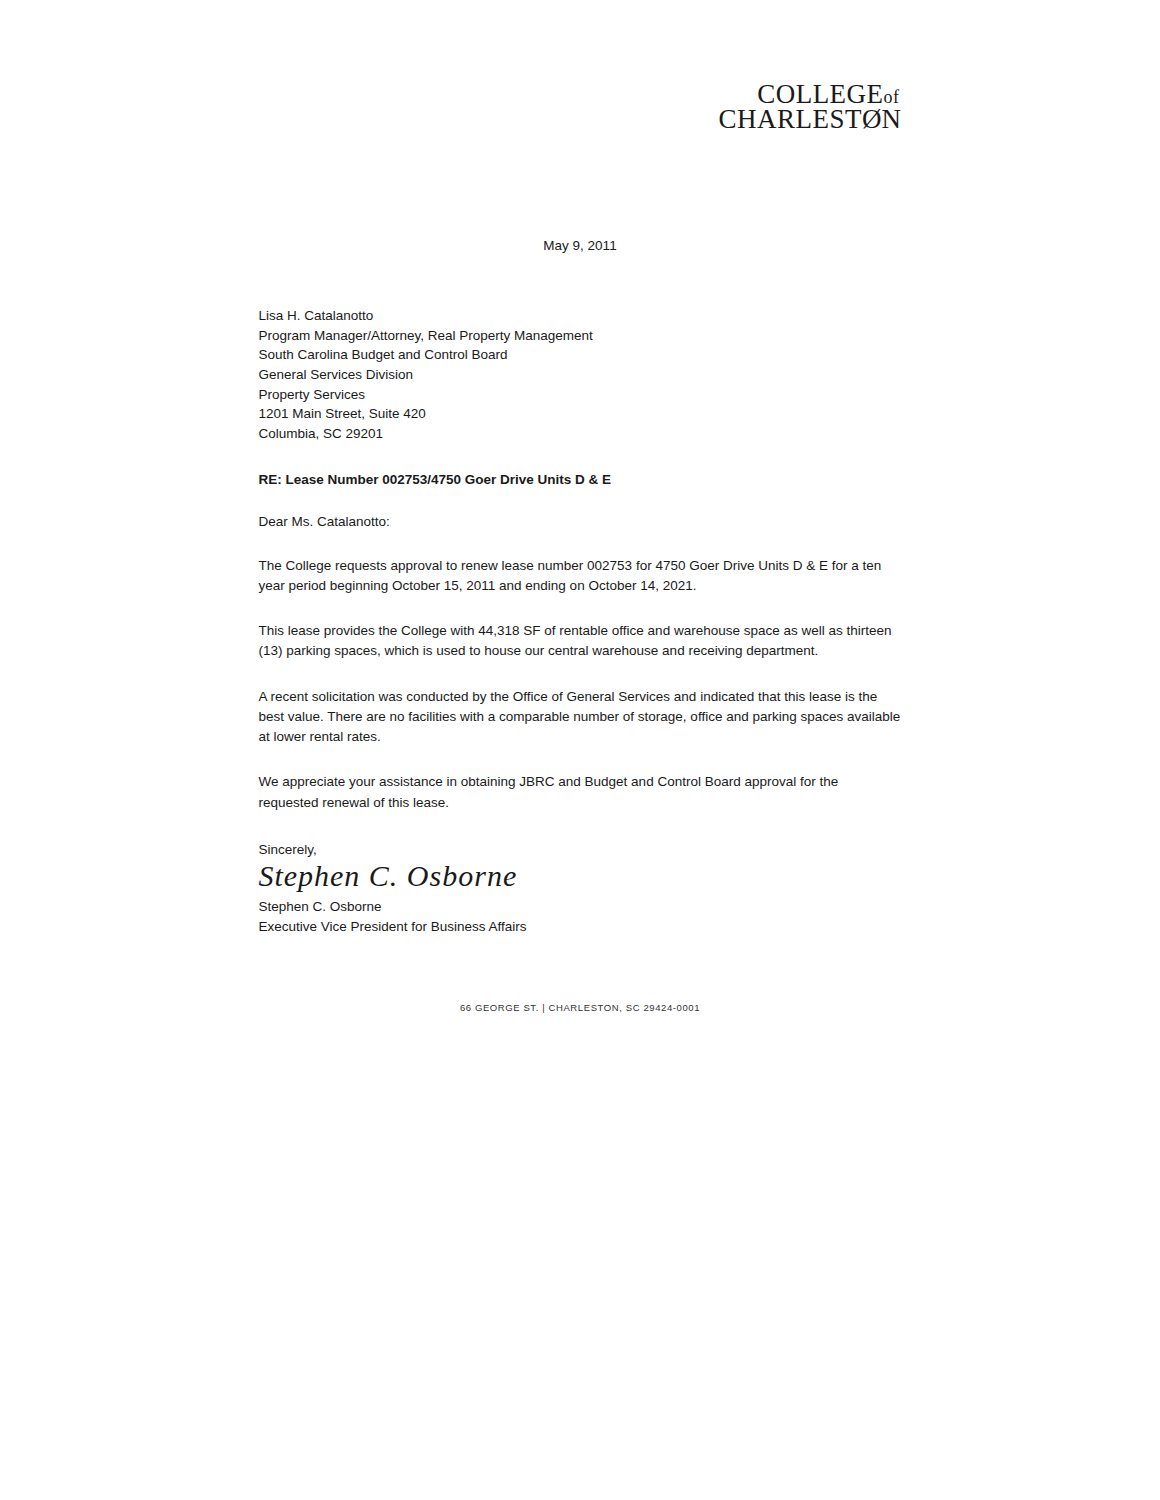COLLEGEof
CHARLESTØN
May 9, 2011
Lisa H. Catalanotto
Program Manager/Attorney, Real Property Management
South Carolina Budget and Control Board
General Services Division
Property Services
1201 Main Street, Suite 420
Columbia, SC 29201
RE: Lease Number 002753/4750 Goer Drive Units D & E
Dear Ms. Catalanotto:
The College requests approval to renew lease number 002753 for 4750 Goer Drive Units D & E for a ten year period beginning October 15, 2011 and ending on October 14, 2021.
This lease provides the College with 44,318 SF of rentable office and warehouse space as well as thirteen (13) parking spaces, which is used to house our central warehouse and receiving department.
A recent solicitation was conducted by the Office of General Services and indicated that this lease is the best value. There are no facilities with a comparable number of storage, office and parking spaces available at lower rental rates.
We appreciate your assistance in obtaining JBRC and Budget and Control Board approval for the requested renewal of this lease.
Sincerely,
Stephen C. Osborne
Stephen C. Osborne
Executive Vice President for Business Affairs
66 GEORGE ST. | CHARLESTON, SC 29424-0001